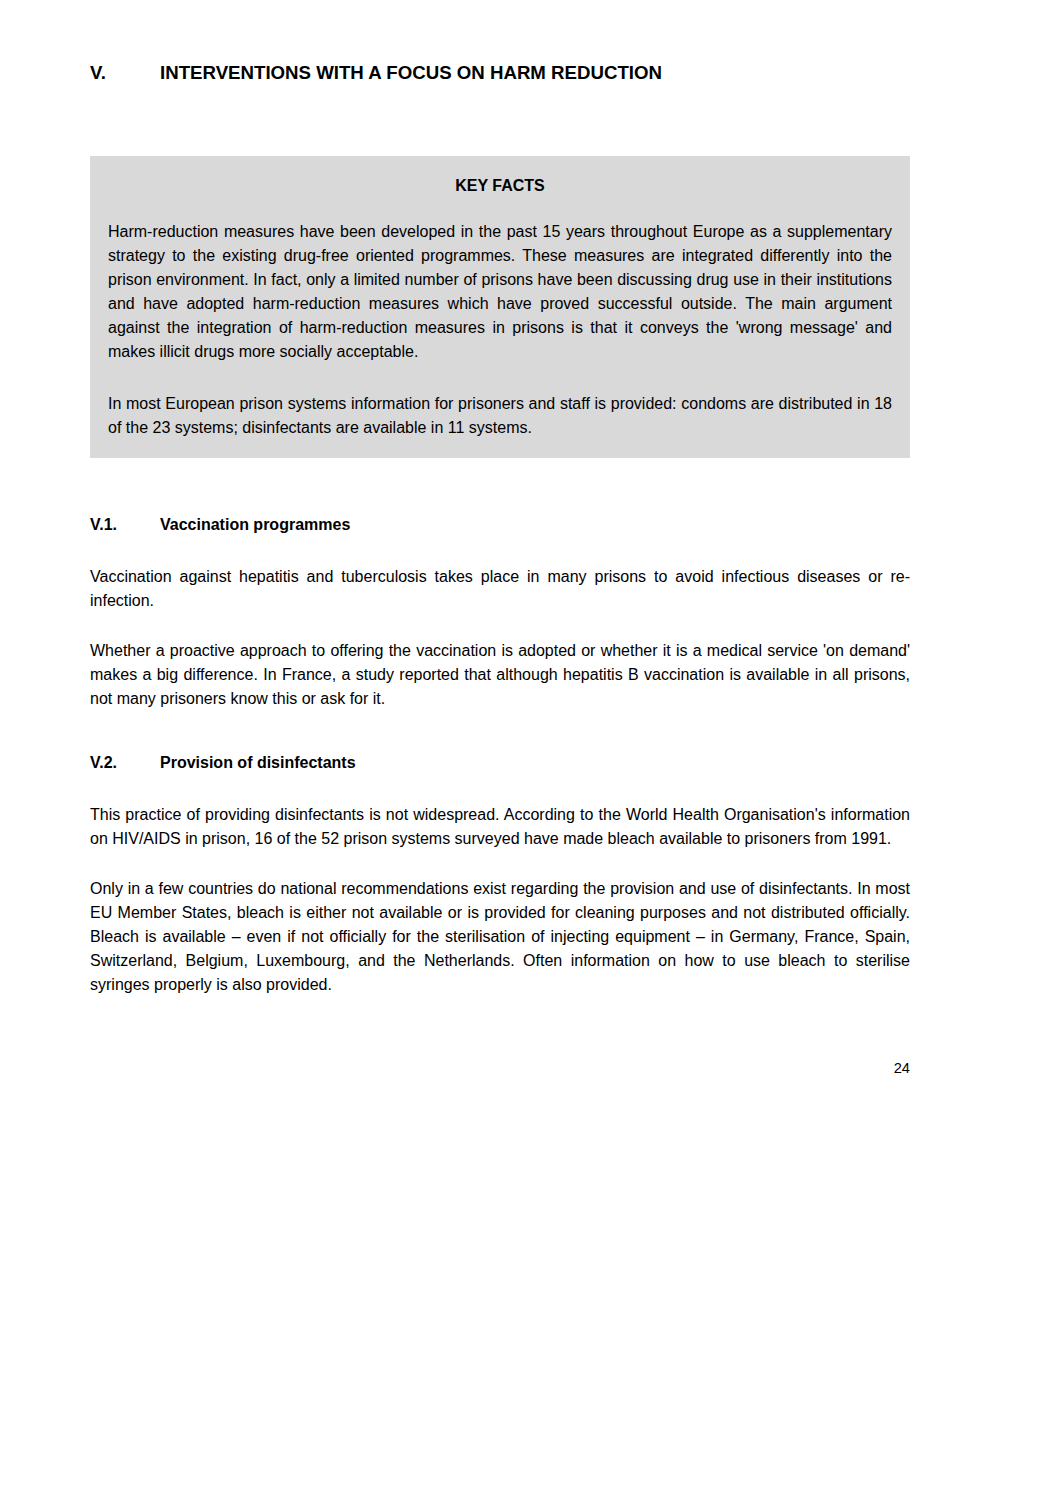V. INTERVENTIONS WITH A FOCUS ON HARM REDUCTION
KEY FACTS
Harm-reduction measures have been developed in the past 15 years throughout Europe as a supplementary strategy to the existing drug-free oriented programmes. These measures are integrated differently into the prison environment. In fact, only a limited number of prisons have been discussing drug use in their institutions and have adopted harm-reduction measures which have proved successful outside. The main argument against the integration of harm-reduction measures in prisons is that it conveys the 'wrong message' and makes illicit drugs more socially acceptable.
In most European prison systems information for prisoners and staff is provided: condoms are distributed in 18 of the 23 systems; disinfectants are available in 11 systems.
V.1. Vaccination programmes
Vaccination against hepatitis and tuberculosis takes place in many prisons to avoid infectious diseases or re-infection.
Whether a proactive approach to offering the vaccination is adopted or whether it is a medical service 'on demand' makes a big difference. In France, a study reported that although hepatitis B vaccination is available in all prisons, not many prisoners know this or ask for it.
V.2. Provision of disinfectants
This practice of providing disinfectants is not widespread. According to the World Health Organisation's information on HIV/AIDS in prison, 16 of the 52 prison systems surveyed have made bleach available to prisoners from 1991.
Only in a few countries do national recommendations exist regarding the provision and use of disinfectants. In most EU Member States, bleach is either not available or is provided for cleaning purposes and not distributed officially. Bleach is available – even if not officially for the sterilisation of injecting equipment – in Germany, France, Spain, Switzerland, Belgium, Luxembourg, and the Netherlands. Often information on how to use bleach to sterilise syringes properly is also provided.
24